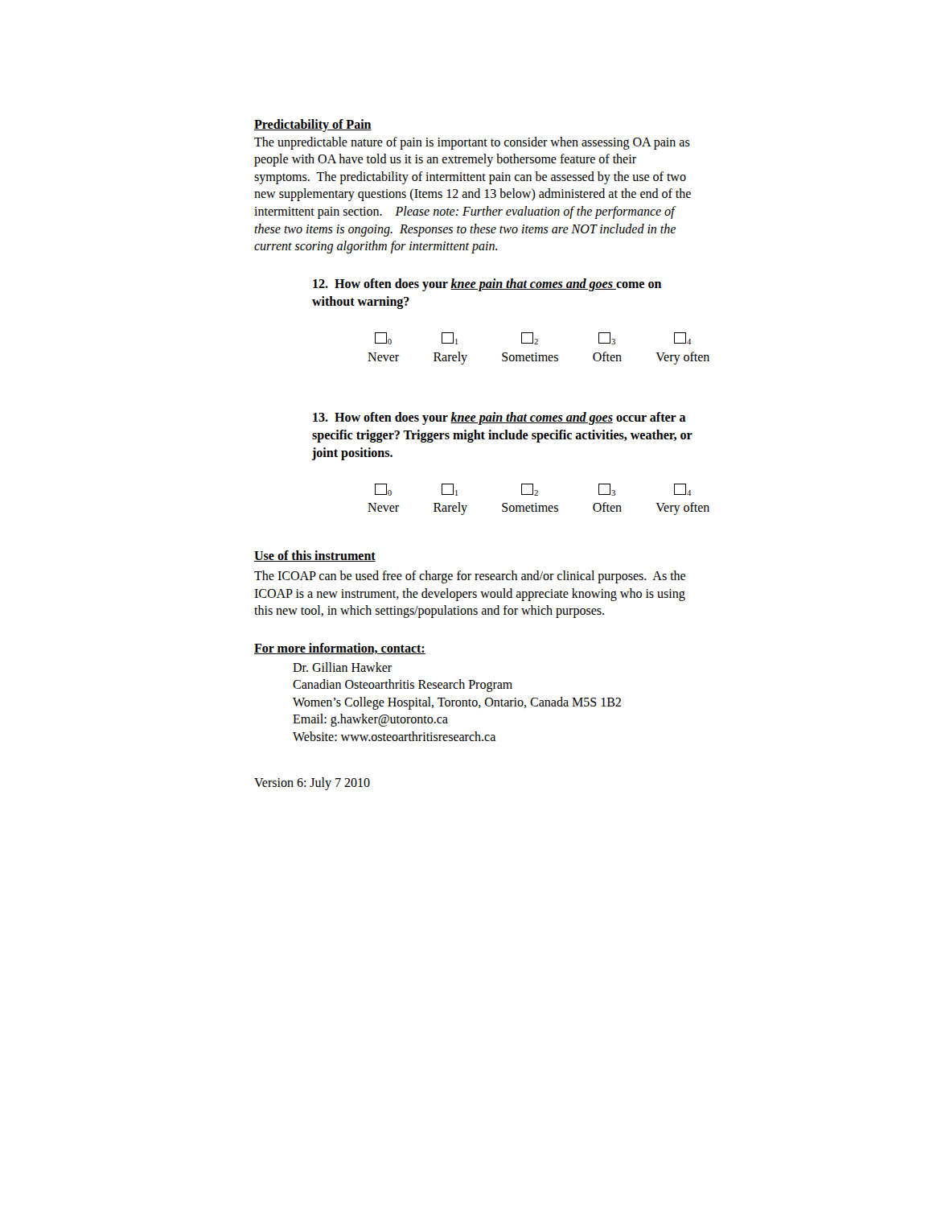Predictability of Pain
The unpredictable nature of pain is important to consider when assessing OA pain as people with OA have told us it is an extremely bothersome feature of their symptoms. The predictability of intermittent pain can be assessed by the use of two new supplementary questions (Items 12 and 13 below) administered at the end of the intermittent pain section. Please note: Further evaluation of the performance of these two items is ongoing. Responses to these two items are NOT included in the current scoring algorithm for intermittent pain.
12. How often does your knee pain that comes and goes come on without warning?
| 0 | 1 | 2 | 3 | 4 |
| Never | Rarely | Sometimes | Often | Very often |
13. How often does your knee pain that comes and goes occur after a specific trigger? Triggers might include specific activities, weather, or joint positions.
| 0 | 1 | 2 | 3 | 4 |
| Never | Rarely | Sometimes | Often | Very often |
Use of this instrument
The ICOAP can be used free of charge for research and/or clinical purposes. As the ICOAP is a new instrument, the developers would appreciate knowing who is using this new tool, in which settings/populations and for which purposes.
For more information, contact:
Dr. Gillian Hawker
Canadian Osteoarthritis Research Program
Women’s College Hospital, Toronto, Ontario, Canada M5S 1B2
Email: g.hawker@utoronto.ca
Website: www.osteoarthritisresearch.ca
Version 6: July 7 2010